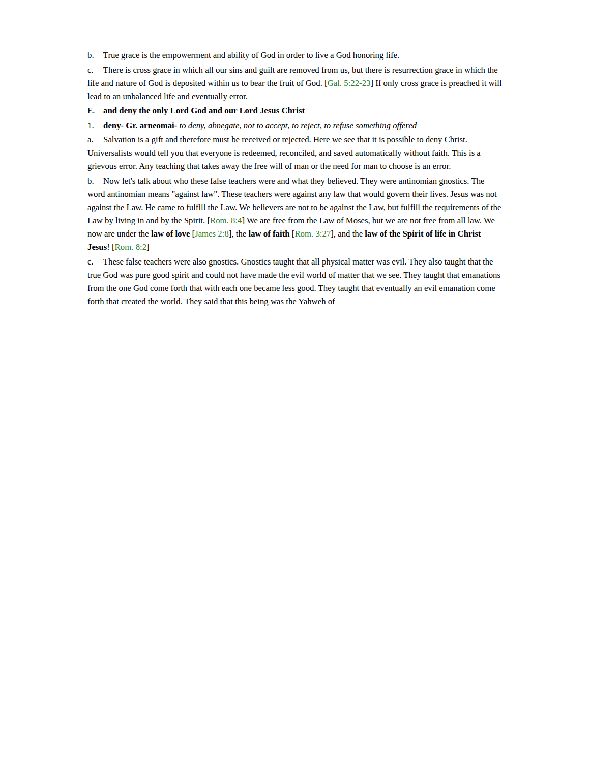b. True grace is the empowerment and ability of God in order to live a God honoring life.
c. There is cross grace in which all our sins and guilt are removed from us, but there is resurrection grace in which the life and nature of God is deposited within us to bear the fruit of God. [Gal. 5:22-23] If only cross grace is preached it will lead to an unbalanced life and eventually error.
E. and deny the only Lord God and our Lord Jesus Christ
1. deny- Gr. arneomai- to deny, abnegate, not to accept, to reject, to refuse something offered
a. Salvation is a gift and therefore must be received or rejected. Here we see that it is possible to deny Christ. Universalists would tell you that everyone is redeemed, reconciled, and saved automatically without faith. This is a grievous error. Any teaching that takes away the free will of man or the need for man to choose is an error.
b. Now let's talk about who these false teachers were and what they believed. They were antinomian gnostics. The word antinomian means "against law". These teachers were against any law that would govern their lives. Jesus was not against the Law. He came to fulfill the Law. We believers are not to be against the Law, but fulfill the requirements of the Law by living in and by the Spirit. [Rom. 8:4] We are free from the Law of Moses, but we are not free from all law. We now are under the law of love [James 2:8], the law of faith [Rom. 3:27], and the law of the Spirit of life in Christ Jesus! [Rom. 8:2]
c. These false teachers were also gnostics. Gnostics taught that all physical matter was evil. They also taught that the true God was pure good spirit and could not have made the evil world of matter that we see. They taught that emanations from the one God come forth that with each one became less good. They taught that eventually an evil emanation come forth that created the world. They said that this being was the Yahweh of